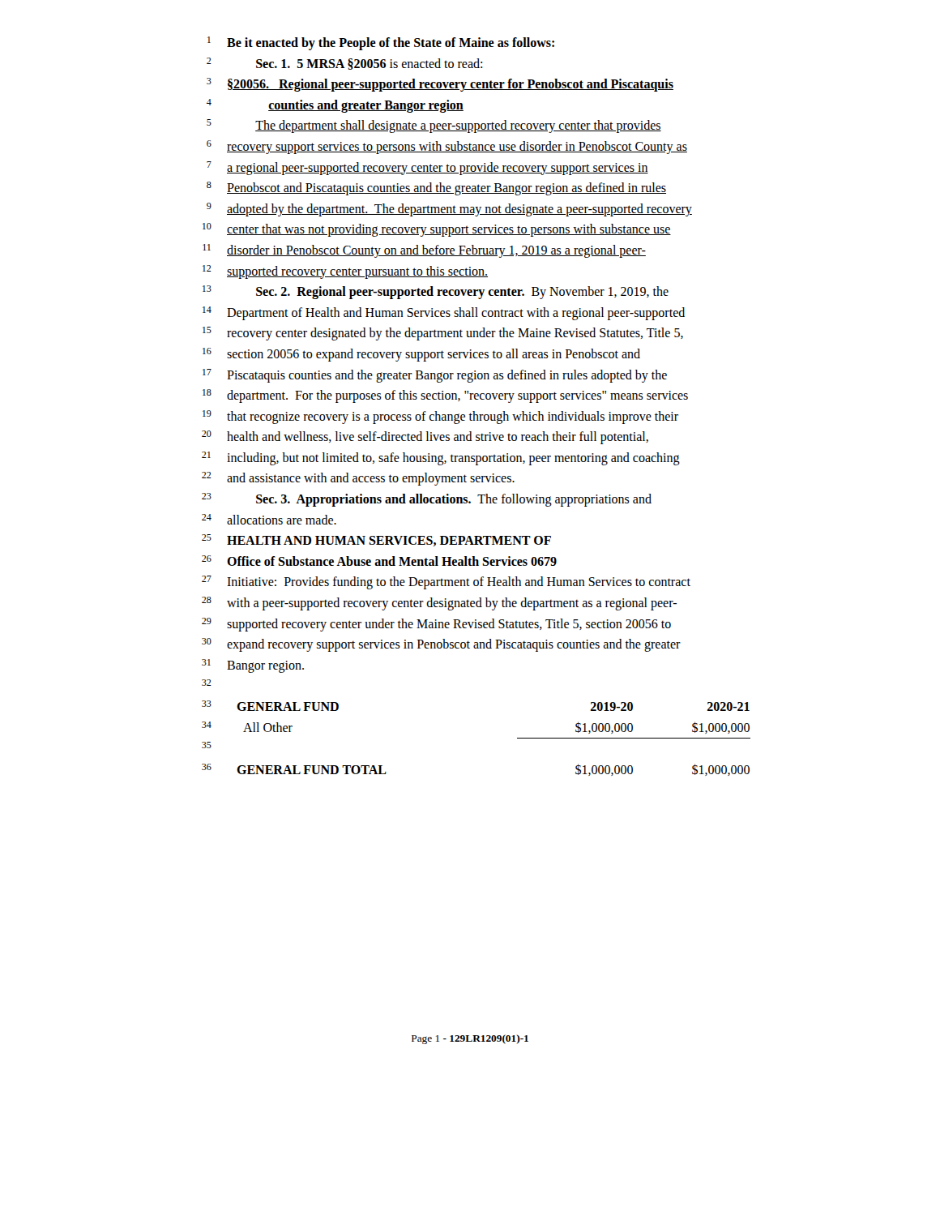1
Be it enacted by the People of the State of Maine as follows:
2
Sec. 1. 5 MRSA §20056 is enacted to read:
3
§20056. Regional peer-supported recovery center for Penobscot and Piscataquis
4
counties and greater Bangor region
5
The department shall designate a peer-supported recovery center that provides
6
recovery support services to persons with substance use disorder in Penobscot County as
7
a regional peer-supported recovery center to provide recovery support services in
8
Penobscot and Piscataquis counties and the greater Bangor region as defined in rules
9
adopted by the department. The department may not designate a peer-supported recovery
10
center that was not providing recovery support services to persons with substance use
11
disorder in Penobscot County on and before February 1, 2019 as a regional peer-
12
supported recovery center pursuant to this section.
13
Sec. 2. Regional peer-supported recovery center. By November 1, 2019, the
14
Department of Health and Human Services shall contract with a regional peer-supported
15
recovery center designated by the department under the Maine Revised Statutes, Title 5,
16
section 20056 to expand recovery support services to all areas in Penobscot and
17
Piscataquis counties and the greater Bangor region as defined in rules adopted by the
18
department. For the purposes of this section, "recovery support services" means services
19
that recognize recovery is a process of change through which individuals improve their
20
health and wellness, live self-directed lives and strive to reach their full potential,
21
including, but not limited to, safe housing, transportation, peer mentoring and coaching
22
and assistance with and access to employment services.
23
Sec. 3. Appropriations and allocations. The following appropriations and
24
allocations are made.
25
HEALTH AND HUMAN SERVICES, DEPARTMENT OF
26
Office of Substance Abuse and Mental Health Services 0679
27
Initiative: Provides funding to the Department of Health and Human Services to contract
28
with a peer-supported recovery center designated by the department as a regional peer-
29
supported recovery center under the Maine Revised Statutes, Title 5, section 20056 to
30
expand recovery support services in Penobscot and Piscataquis counties and the greater
31
Bangor region.
32
33
| GENERAL FUND | 2019-20 | 2020-21 |
34
| All Other | $1,000,000 | $1,000,000 |
35
36
| GENERAL FUND TOTAL | $1,000,000 | $1,000,000 |
Page 1 - 129LR1209(01)-1